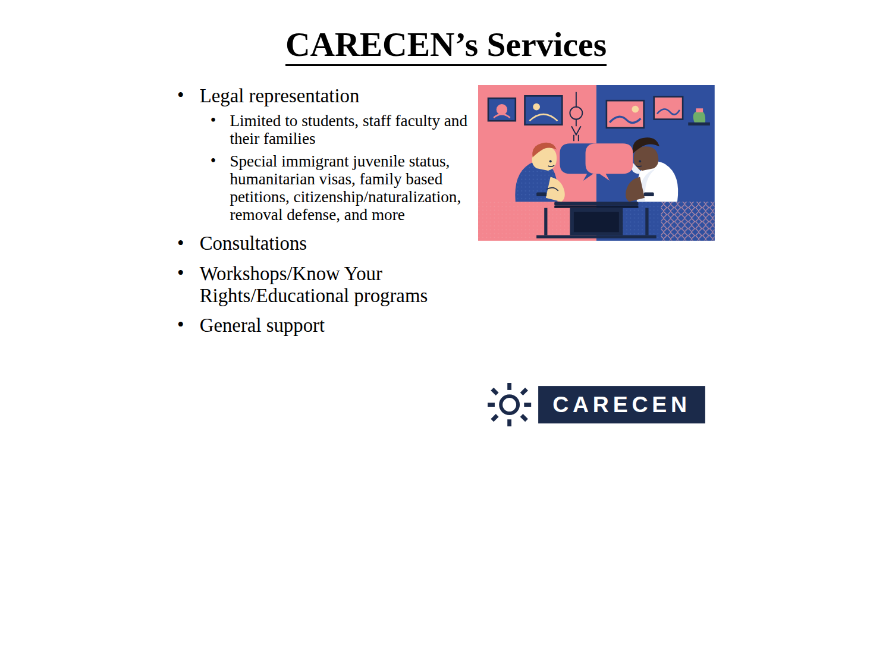CARECEN’s Services
Legal representation
Limited to students, staff faculty and their families
Special immigrant juvenile status, humanitarian visas, family based petitions, citizenship/naturalization, removal defense, and more
Consultations
Workshops/Know Your Rights/Educational programs
General support
CARECEN